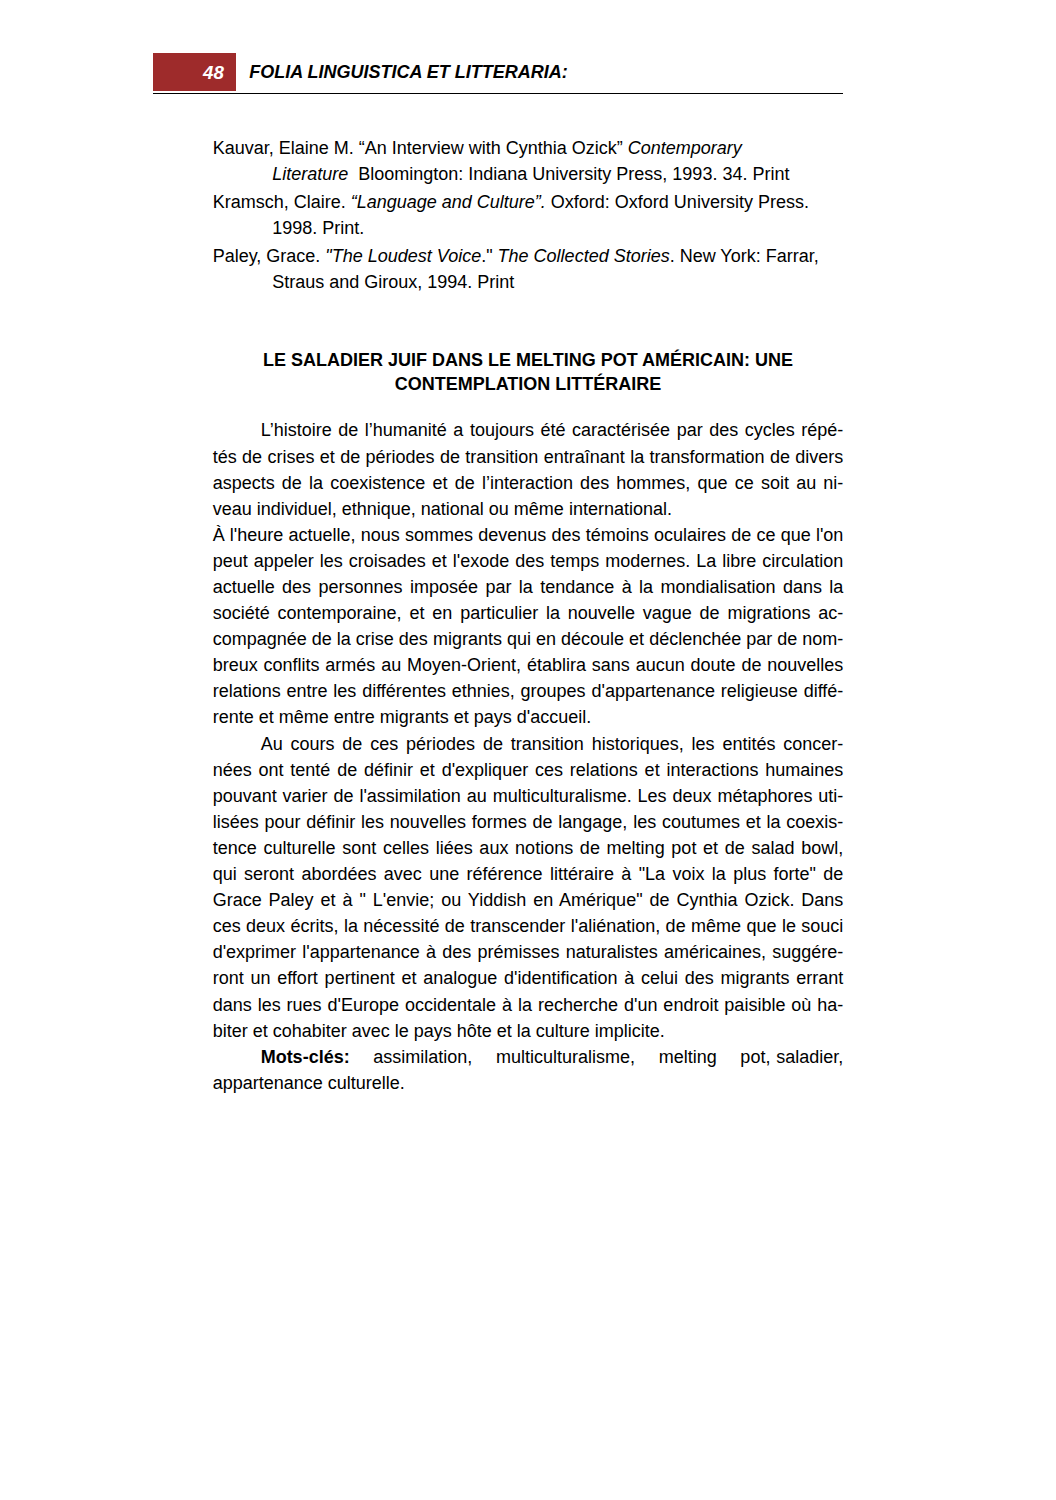48
FOLIA LINGUISTICA ET LITTERARIA:
Kauvar, Elaine M. “An Interview with Cynthia Ozick” Contemporary Literature Bloomington: Indiana University Press, 1993. 34. Print
Kramsch, Claire. “Language and Culture”. Oxford: Oxford University Press. 1998. Print.
Paley, Grace. "The Loudest Voice." The Collected Stories. New York: Farrar, Straus and Giroux, 1994. Print
Le saladier juif dans le melting pot américain: une contemplation littéraire
L’histoire de l’humanité a toujours été caractérisée par des cycles répétés de crises et de périodes de transition entraînant la transformation de divers aspects de la coexistence et de l’interaction des hommes, que ce soit au niveau individuel, ethnique, national ou même international.
À l'heure actuelle, nous sommes devenus des témoins oculaires de ce que l'on peut appeler les croisades et l'exode des temps modernes. La libre circulation actuelle des personnes imposée par la tendance à la mondialisation dans la société contemporaine, et en particulier la nouvelle vague de migrations accompagnée de la crise des migrants qui en découle et déclenchée par de nombreux conflits armés au Moyen-Orient, établira sans aucun doute de nouvelles relations entre les différentes ethnies, groupes d'appartenance religieuse différente et même entre migrants et pays d'accueil.
Au cours de ces périodes de transition historiques, les entités concernées ont tenté de définir et d'expliquer ces relations et interactions humaines pouvant varier de l'assimilation au multiculturalisme. Les deux métaphores utilisées pour définir les nouvelles formes de langage, les coutumes et la coexistence culturelle sont celles liées aux notions de melting pot et de salad bowl, qui seront abordées avec une référence littéraire à "La voix la plus forte" de Grace Paley et à " L'envie; ou Yiddish en Amérique" de Cynthia Ozick. Dans ces deux écrits, la nécessité de transcender l'aliénation, de même que le souci d'exprimer l'appartenance à des prémisses naturalistes américaines, suggéreront un effort pertinent et analogue d'identification à celui des migrants errant dans les rues d'Europe occidentale à la recherche d'un endroit paisible où habiter et cohabiter avec le pays hôte et la culture implicite.
Mots-clés: assimilation, multiculturalisme, melting pot, saladier, appartenance culturelle.